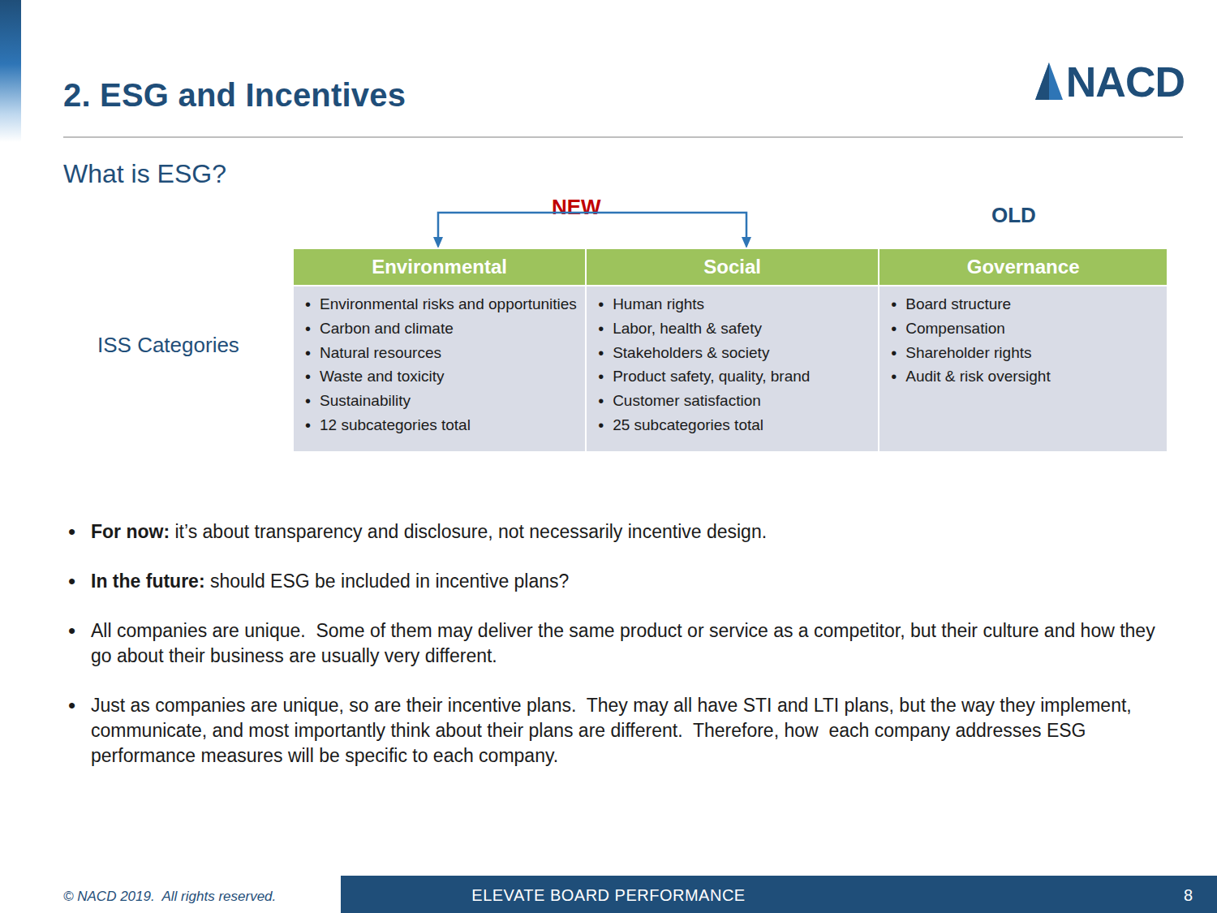2. ESG and Incentives
NACD
What is ESG?
NEW
OLD
ISS Categories
| Environmental | Social | Governance |
| --- | --- | --- |
| Environmental risks and opportunities Carbon and climate Natural resources Waste and toxicity Sustainability 12 subcategories total | Human rights Labor, health & safety Stakeholders & society Product safety, quality, brand Customer satisfaction 25 subcategories total | Board structure Compensation Shareholder rights Audit & risk oversight |
For now: it’s about transparency and disclosure, not necessarily incentive design.
In the future: should ESG be included in incentive plans?
All companies are unique. Some of them may deliver the same product or service as a competitor, but their culture and how they go about their business are usually very different.
Just as companies are unique, so are their incentive plans. They may all have STI and LTI plans, but the way they implement, communicate, and most importantly think about their plans are different. Therefore, how each company addresses ESG performance measures will be specific to each company.
© NACD 2019. All rights reserved.
ELEVATE BOARD PERFORMANCE
8